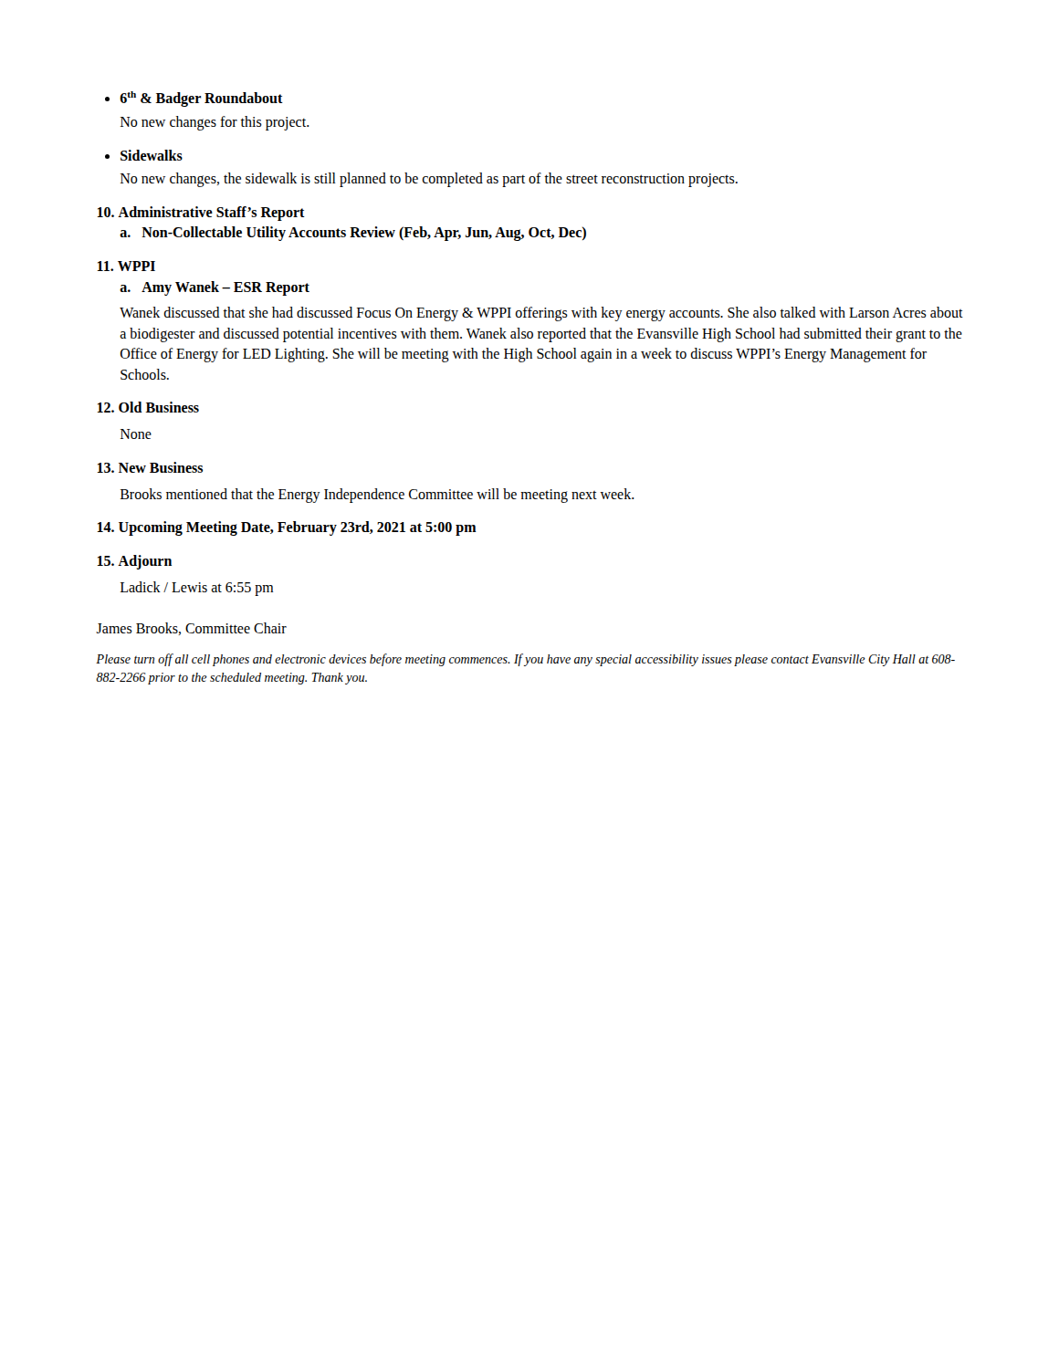6th & Badger Roundabout
No new changes for this project.
Sidewalks
No new changes, the sidewalk is still planned to be completed as part of the street reconstruction projects.
10. Administrative Staff’s Report
a. Non-Collectable Utility Accounts Review (Feb, Apr, Jun, Aug, Oct, Dec)
11. WPPI
a. Amy Wanek – ESR Report
Wanek discussed that she had discussed Focus On Energy & WPPI offerings with key energy accounts. She also talked with Larson Acres about a biodigester and discussed potential incentives with them. Wanek also reported that the Evansville High School had submitted their grant to the Office of Energy for LED Lighting. She will be meeting with the High School again in a week to discuss WPPI’s Energy Management for Schools.
12. Old Business
None
13. New Business
Brooks mentioned that the Energy Independence Committee will be meeting next week.
14. Upcoming Meeting Date, February 23rd, 2021 at 5:00 pm
15. Adjourn
Ladick / Lewis at 6:55 pm
James Brooks, Committee Chair
Please turn off all cell phones and electronic devices before meeting commences. If you have any special accessibility issues please contact Evansville City Hall at 608-882-2266 prior to the scheduled meeting. Thank you.